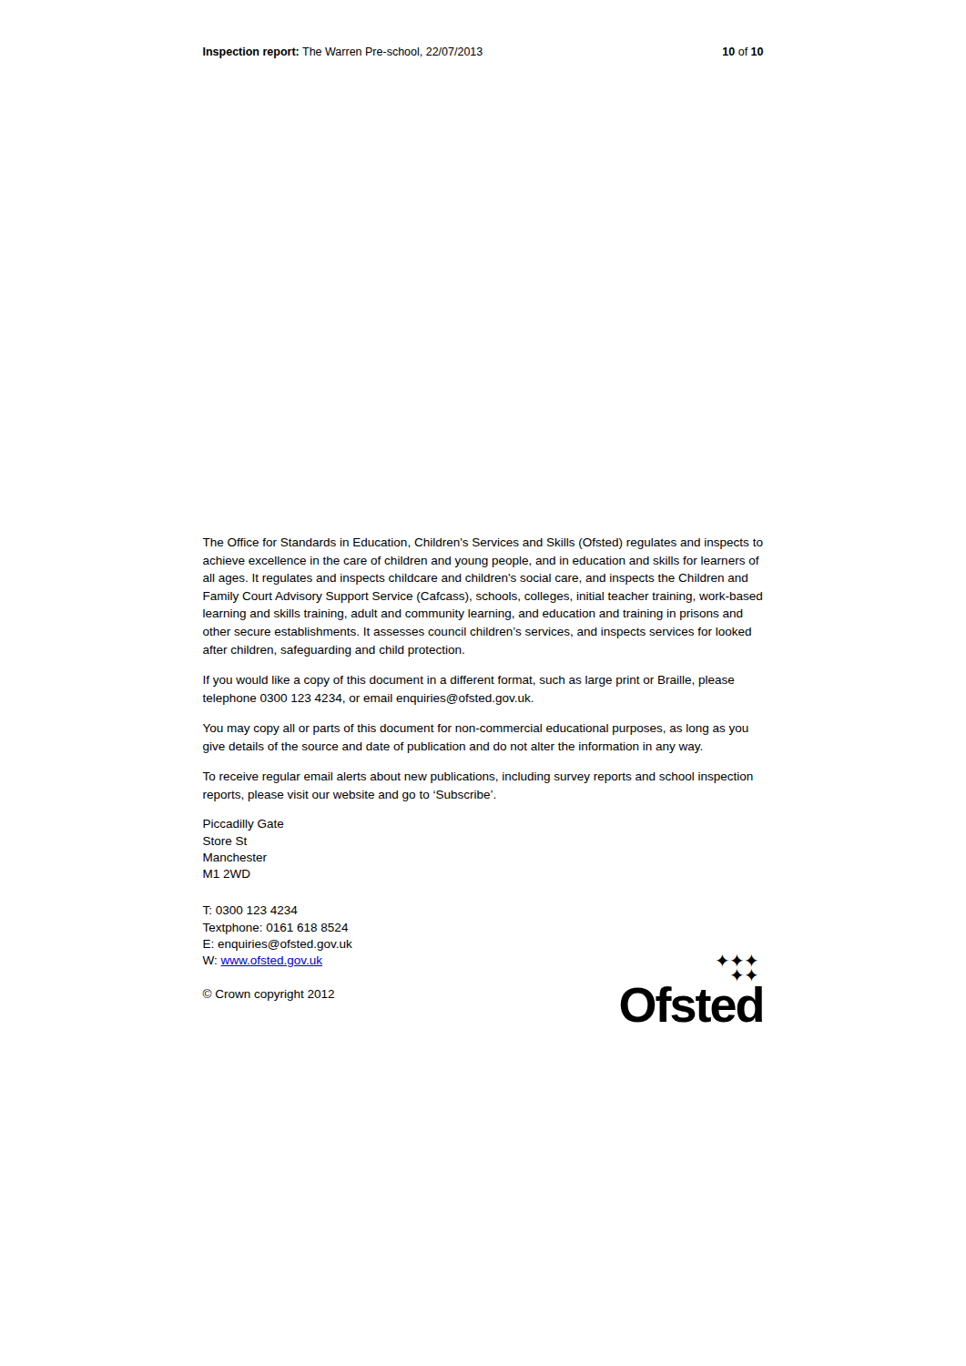Inspection report: The Warren Pre-school, 22/07/2013
10 of 10
The Office for Standards in Education, Children's Services and Skills (Ofsted) regulates and inspects to achieve excellence in the care of children and young people, and in education and skills for learners of all ages. It regulates and inspects childcare and children's social care, and inspects the Children and Family Court Advisory Support Service (Cafcass), schools, colleges, initial teacher training, work-based learning and skills training, adult and community learning, and education and training in prisons and other secure establishments. It assesses council children’s services, and inspects services for looked after children, safeguarding and child protection.
If you would like a copy of this document in a different format, such as large print or Braille, please telephone 0300 123 4234, or email enquiries@ofsted.gov.uk.
You may copy all or parts of this document for non-commercial educational purposes, as long as you give details of the source and date of publication and do not alter the information in any way.
To receive regular email alerts about new publications, including survey reports and school inspection reports, please visit our website and go to ‘Subscribe’.
Piccadilly Gate
Store St
Manchester
M1 2WD
T: 0300 123 4234
Textphone: 0161 618 8524
E: enquiries@ofsted.gov.uk
W: www.ofsted.gov.uk
© Crown copyright 2012
✦✦✦
✦✦
Ofsted